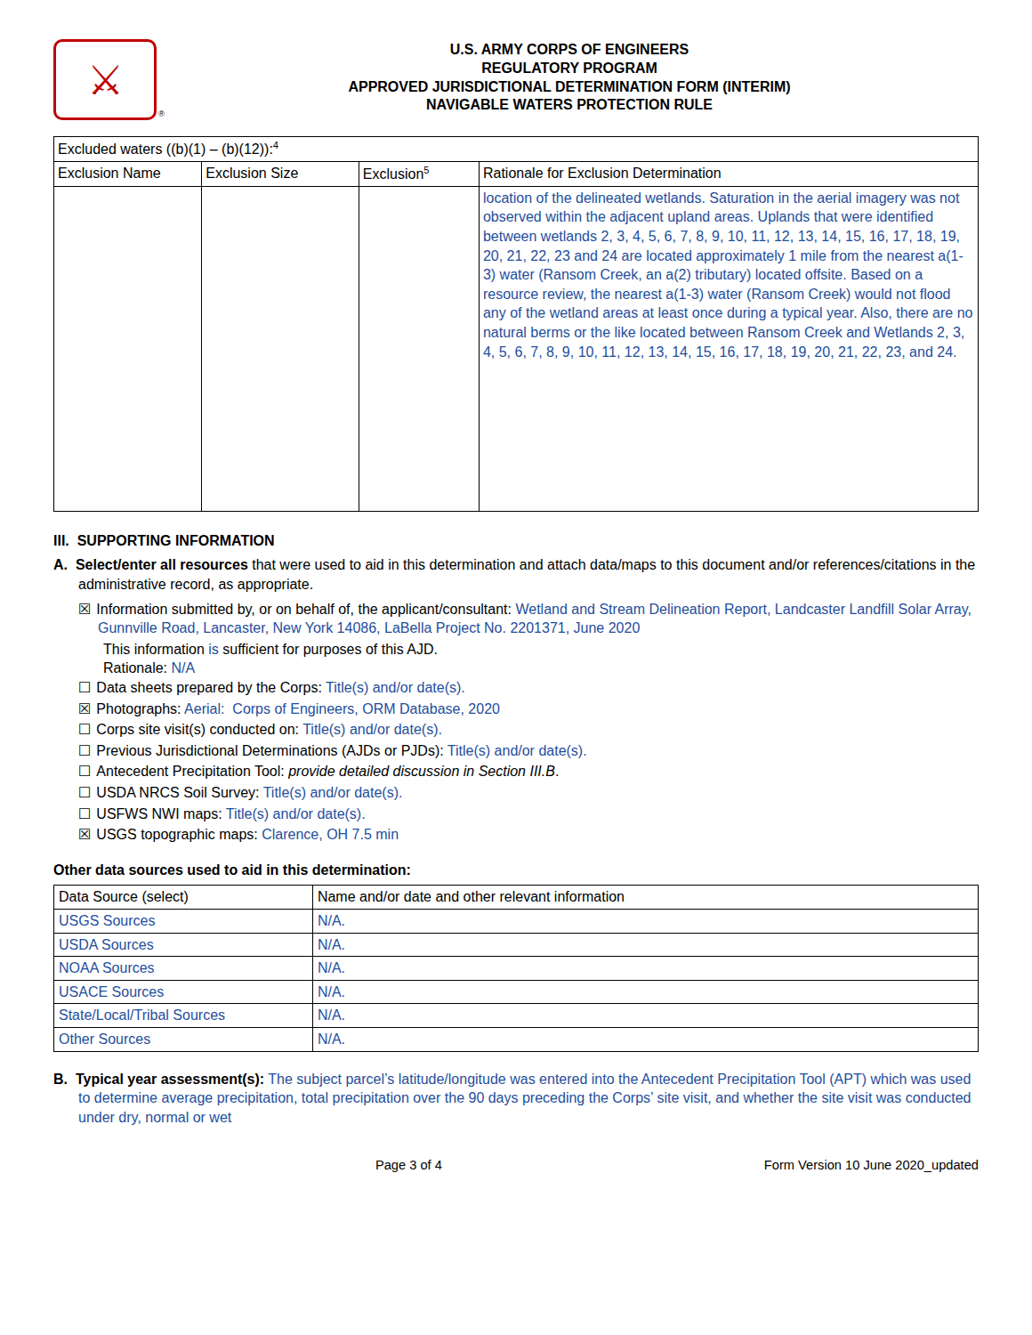⚔ ®
U.S. ARMY CORPS OF ENGINEERS
REGULATORY PROGRAM
APPROVED JURISDICTIONAL DETERMINATION FORM (INTERIM)
NAVIGABLE WATERS PROTECTION RULE
Excluded waters ((b)(1) – (b)(12)):4
| Exclusion Name | Exclusion Size | Exclusion 5 | Rationale for Exclusion Determination |
| | | | location of the delineated wetlands. Saturation in the aerial imagery was not observed within the adjacent upland areas. Uplands that were identified between wetlands 2, 3, 4, 5, 6, 7, 8, 9, 10, 11, 12, 13, 14, 15, 16, 17, 18, 19, 20, 21, 22, 23 and 24 are located approximately 1 mile from the nearest a(1-3) water (Ransom Creek, an a(2) tributary) located offsite. Based on a resource review, the nearest a(1-3) water (Ransom Creek) would not flood any of the wetland areas at least once during a typical year. Also, there are no natural berms or the like located between Ransom Creek and Wetlands 2, 3, 4, 5, 6, 7, 8, 9, 10, 11, 12, 13, 14, 15, 16, 17, 18, 19, 20, 21, 22, 23, and 24. |
III. SUPPORTING INFORMATION
A. Select/enter all resources that were used to aid in this determination and attach data/maps to this document and/or references/citations in the administrative record, as appropriate.
☒Information submitted by, or on behalf of, the applicant/consultant: Wetland and Stream Delineation Report, Landcaster Landfill Solar Array, Gunnville Road, Lancaster, New York 14086, LaBella Project No. 2201371, June 2020
This information is sufficient for purposes of this AJD.
Rationale: N/A
☐Data sheets prepared by the Corps: Title(s) and/or date(s).
☒Photographs: Aerial: Corps of Engineers, ORM Database, 2020
☐Corps site visit(s) conducted on: Title(s) and/or date(s).
☐Previous Jurisdictional Determinations (AJDs or PJDs): Title(s) and/or date(s).
☐Antecedent Precipitation Tool: provide detailed discussion in Section III.B.
☐USDA NRCS Soil Survey: Title(s) and/or date(s).
☐USFWS NWI maps: Title(s) and/or date(s).
☒USGS topographic maps: Clarence, OH 7.5 min
Other data sources used to aid in this determination:
| Data Source (select) | Name and/or date and other relevant information |
| USGS Sources | N/A. |
| USDA Sources | N/A. |
| NOAA Sources | N/A. |
| USACE Sources | N/A. |
| State/Local/Tribal Sources | N/A. |
| Other Sources | N/A. |
B. Typical year assessment(s): The subject parcel’s latitude/longitude was entered into the Antecedent Precipitation Tool (APT) which was used to determine average precipitation, total precipitation over the 90 days preceding the Corps’ site visit, and whether the site visit was conducted under dry, normal or wet
Page 3 of 4
Form Version 10 June 2020_updated